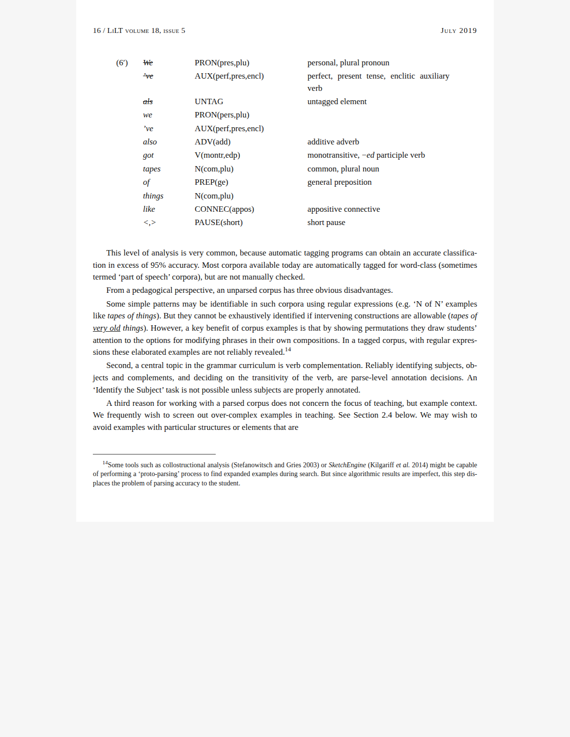16 / LiLT volume 18, issue 5
July 2019
| (6′) | We | PRON(pres,plu) | personal, plural pronoun |
| | ’ve | AUX(perf,pres,encl) | perfect, present tense, enclitic auxiliary verb |
| | als | UNTAG | untagged element |
| | we | PRON(pers,plu) | |
| | ’ve | AUX(perf,pres,encl) | |
| | also | ADV(add) | additive adverb |
| | got | V(montr,edp) | monotransitive, − ed participle verb |
| | tapes | N(com,plu) | common, plural noun |
| | of | PREP(ge) | general preposition |
| | things | N(com,plu) | |
| | like | CONNEC(appos) | appositive connective |
| | <,> | PAUSE(short) | short pause |
This level of analysis is very common, because automatic tagging programs can obtain an accurate classification in excess of 95% accuracy. Most corpora available today are automatically tagged for word-class (sometimes termed ‘part of speech’ corpora), but are not manually checked.
From a pedagogical perspective, an unparsed corpus has three obvious disadvantages.
Some simple patterns may be identifiable in such corpora using regular expressions (e.g. ‘N of N’ examples like tapes of things). But they cannot be exhaustively identified if intervening constructions are allowable (tapes of very old things). However, a key benefit of corpus examples is that by showing permutations they draw students’ attention to the options for modifying phrases in their own compositions. In a tagged corpus, with regular expressions these elaborated examples are not reliably revealed.14
Second, a central topic in the grammar curriculum is verb complementation. Reliably identifying subjects, objects and complements, and deciding on the transitivity of the verb, are parse-level annotation decisions. An ‘Identify the Subject’ task is not possible unless subjects are properly annotated.
A third reason for working with a parsed corpus does not concern the focus of teaching, but example context. We frequently wish to screen out over-complex examples in teaching. See Section 2.4 below. We may wish to avoid examples with particular structures or elements that are
14 Some tools such as collostructional analysis (Stefanowitsch and Gries 2003) or SketchEngine (Kilgariff et al. 2014) might be capable of performing a ‘proto-parsing’ process to find expanded examples during search. But since algorithmic results are imperfect, this step displaces the problem of parsing accuracy to the student.